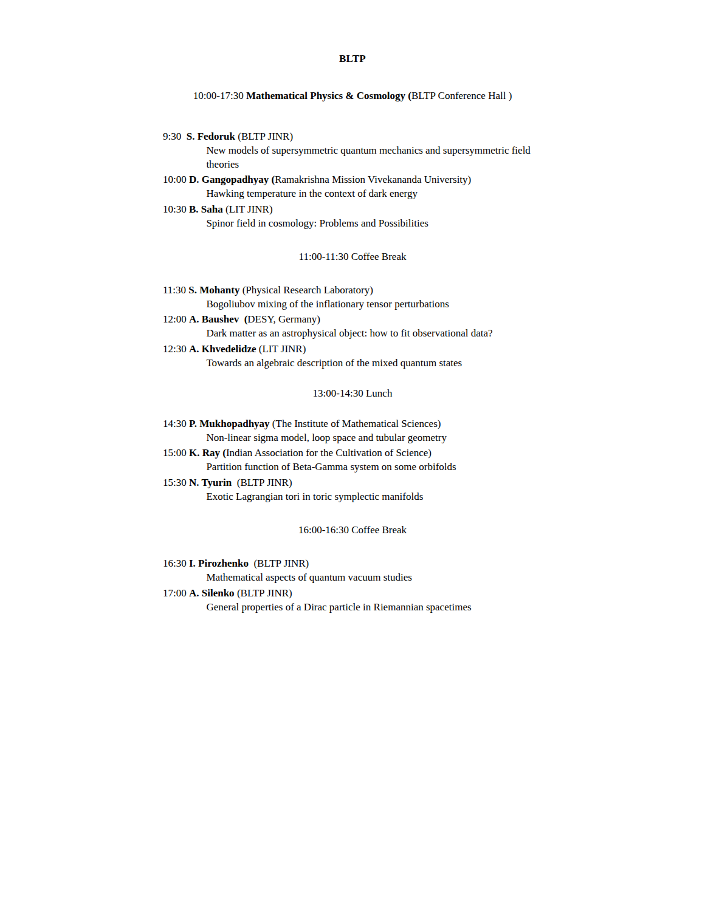BLTP
10:00-17:30 Mathematical Physics & Cosmology (BLTP Conference Hall )
9:30 S. Fedoruk (BLTP JINR)
New models of supersymmetric quantum mechanics and supersymmetric field theories
10:00 D. Gangopadhyay (Ramakrishna Mission Vivekananda University)
Hawking temperature in the context of dark energy
10:30 B. Saha (LIT JINR)
Spinor field in cosmology: Problems and Possibilities
11:00-11:30 Coffee Break
11:30 S. Mohanty (Physical Research Laboratory)
Bogoliubov mixing of the inflationary tensor perturbations
12:00 A. Baushev (DESY, Germany)
Dark matter as an astrophysical object: how to fit observational data?
12:30 A. Khvedelidze (LIT JINR)
Towards an algebraic description of the mixed quantum states
13:00-14:30 Lunch
14:30 P. Mukhopadhyay (The Institute of Mathematical Sciences)
Non-linear sigma model, loop space and tubular geometry
15:00 K. Ray (Indian Association for the Cultivation of Science)
Partition function of Beta-Gamma system on some orbifolds
15:30 N. Tyurin (BLTP JINR)
Exotic Lagrangian tori in toric symplectic manifolds
16:00-16:30 Coffee Break
16:30 I. Pirozhenko (BLTP JINR)
Mathematical aspects of quantum vacuum studies
17:00 A. Silenko (BLTP JINR)
General properties of a Dirac particle in Riemannian spacetimes